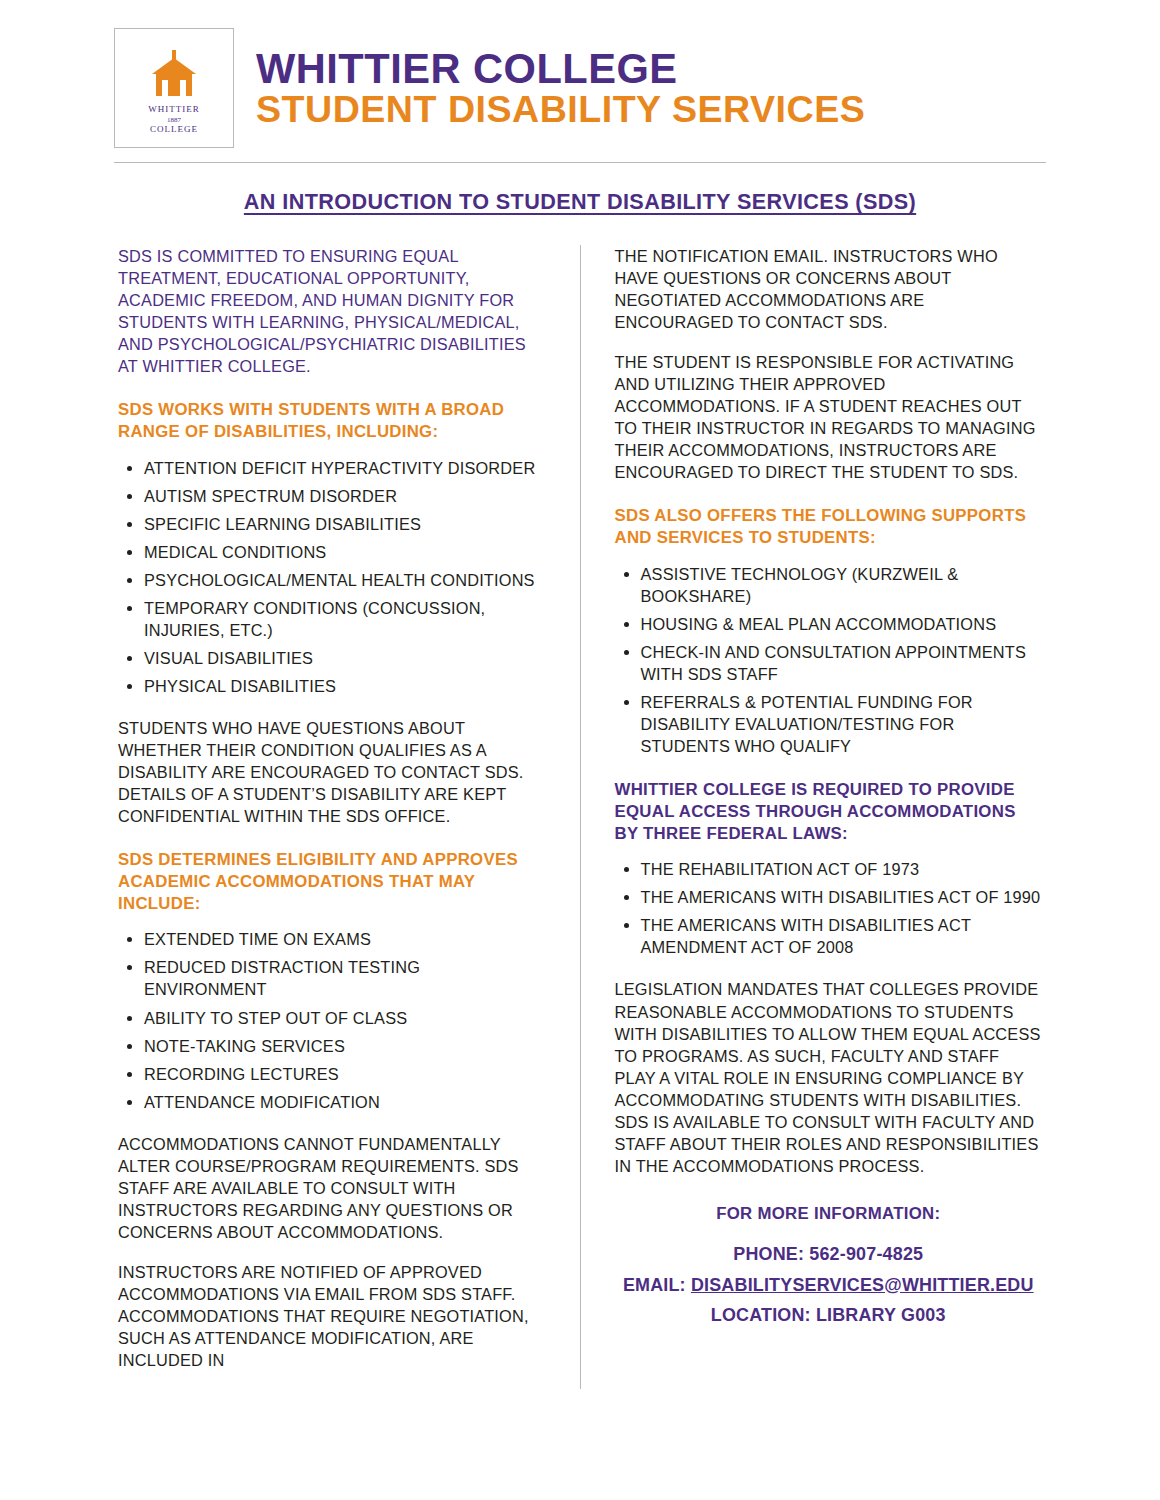WHITTIER 1887 COLLEGE
Whittier College Student Disability Services
An Introduction to Student Disability Services (SDS)
SDS is committed to ensuring equal treatment, educational opportunity, academic freedom, and human dignity for students with learning, physical/medical, and psychological/psychiatric disabilities at Whittier College.
SDS works with students with a broad range of disabilities, including:
Attention Deficit Hyperactivity Disorder
Autism Spectrum Disorder
Specific Learning Disabilities
Medical Conditions
Psychological/Mental Health Conditions
Temporary Conditions (Concussion, Injuries, etc.)
Visual Disabilities
Physical Disabilities
Students who have questions about whether their condition qualifies as a disability are encouraged to contact SDS. Details of a student’s disability are kept confidential within the SDS office.
SDS determines eligibility and approves academic accommodations that may include:
Extended time on exams
Reduced distraction testing environment
Ability to step out of class
Note-taking services
Recording lectures
Attendance modification
Accommodations cannot fundamentally alter course/program requirements. SDS staff are available to consult with instructors regarding any questions or concerns about accommodations.
Instructors are notified of approved accommodations via email from SDS staff. Accommodations that require negotiation, such as attendance modification, are included in
the notification email. Instructors who have questions or concerns about negotiated accommodations are encouraged to contact SDS.
The student is responsible for activating and utilizing their approved accommodations. If a student reaches out to their instructor in regards to managing their accommodations, instructors are encouraged to direct the student to SDS.
SDS also offers the following supports and services to students:
Assistive Technology (Kurzweil & Bookshare)
Housing & Meal Plan Accommodations
Check-in and consultation appointments with SDS staff
Referrals & potential funding for disability evaluation/testing for students who qualify
Whittier College is required to provide equal access through accommodations by three federal laws:
The Rehabilitation Act of 1973
The Americans with Disabilities Act of 1990
The Americans with Disabilities Act Amendment Act of 2008
Legislation mandates that colleges provide reasonable accommodations to students with disabilities to allow them equal access to programs. As such, faculty and staff play a vital role in ensuring compliance by accommodating students with disabilities. SDS is available to consult with faculty and staff about their roles and responsibilities in the accommodations process.
For more information:
Phone: 562-907-4825
Email: disabilityservices@whittier.edu
Location: Library G003